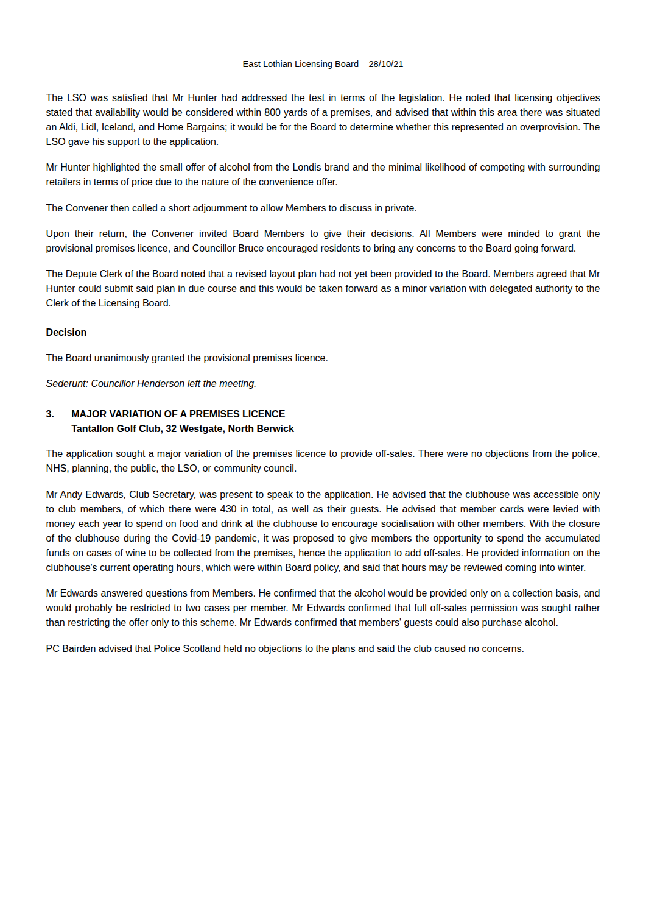East Lothian Licensing Board – 28/10/21
The LSO was satisfied that Mr Hunter had addressed the test in terms of the legislation. He noted that licensing objectives stated that availability would be considered within 800 yards of a premises, and advised that within this area there was situated an Aldi, Lidl, Iceland, and Home Bargains; it would be for the Board to determine whether this represented an overprovision. The LSO gave his support to the application.
Mr Hunter highlighted the small offer of alcohol from the Londis brand and the minimal likelihood of competing with surrounding retailers in terms of price due to the nature of the convenience offer.
The Convener then called a short adjournment to allow Members to discuss in private.
Upon their return, the Convener invited Board Members to give their decisions. All Members were minded to grant the provisional premises licence, and Councillor Bruce encouraged residents to bring any concerns to the Board going forward.
The Depute Clerk of the Board noted that a revised layout plan had not yet been provided to the Board. Members agreed that Mr Hunter could submit said plan in due course and this would be taken forward as a minor variation with delegated authority to the Clerk of the Licensing Board.
Decision
The Board unanimously granted the provisional premises licence.
Sederunt: Councillor Henderson left the meeting.
3. MAJOR VARIATION OF A PREMISES LICENCE
Tantallon Golf Club, 32 Westgate, North Berwick
The application sought a major variation of the premises licence to provide off-sales. There were no objections from the police, NHS, planning, the public, the LSO, or community council.
Mr Andy Edwards, Club Secretary, was present to speak to the application. He advised that the clubhouse was accessible only to club members, of which there were 430 in total, as well as their guests. He advised that member cards were levied with money each year to spend on food and drink at the clubhouse to encourage socialisation with other members. With the closure of the clubhouse during the Covid-19 pandemic, it was proposed to give members the opportunity to spend the accumulated funds on cases of wine to be collected from the premises, hence the application to add off-sales. He provided information on the clubhouse's current operating hours, which were within Board policy, and said that hours may be reviewed coming into winter.
Mr Edwards answered questions from Members. He confirmed that the alcohol would be provided only on a collection basis, and would probably be restricted to two cases per member. Mr Edwards confirmed that full off-sales permission was sought rather than restricting the offer only to this scheme. Mr Edwards confirmed that members' guests could also purchase alcohol.
PC Bairden advised that Police Scotland held no objections to the plans and said the club caused no concerns.